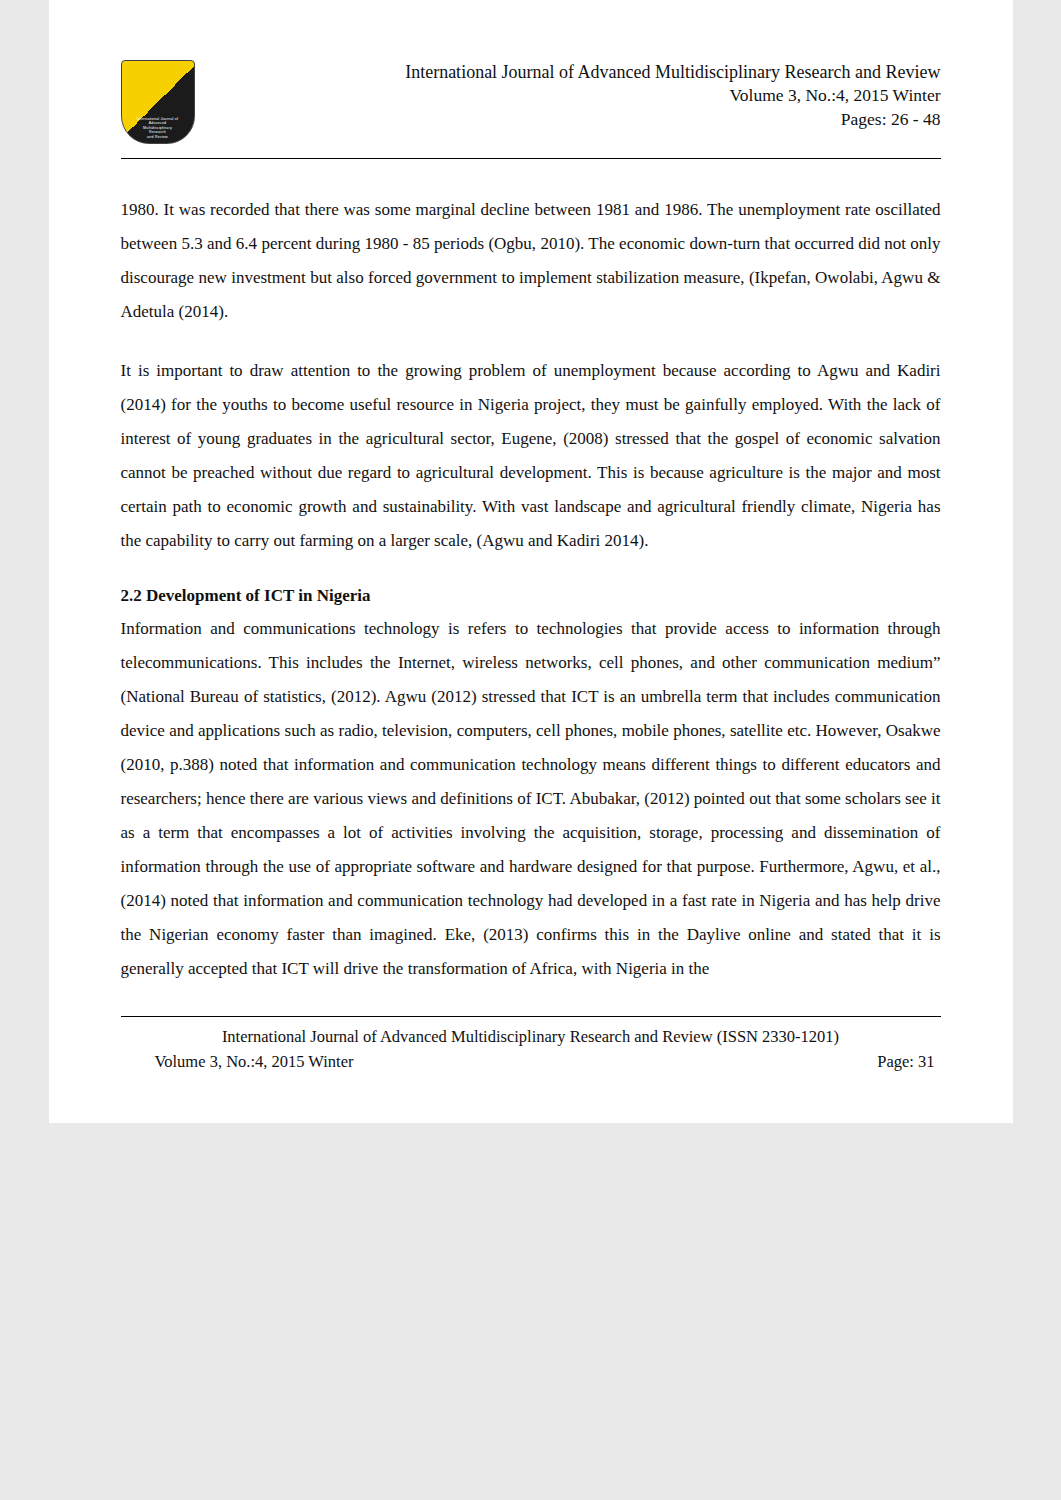International Journal of
Advanced
Multidisciplinary
Research
and Review
International Journal of Advanced Multidisciplinary Research and Review
Volume 3, No.:4, 2015 Winter
Pages: 26 - 48
1980. It was recorded that there was some marginal decline between 1981 and 1986. The unemployment rate oscillated between 5.3 and 6.4 percent during 1980 - 85 periods (Ogbu, 2010). The economic down-turn that occurred did not only discourage new investment but also forced government to implement stabilization measure, (Ikpefan, Owolabi, Agwu & Adetula (2014).
It is important to draw attention to the growing problem of unemployment because according to Agwu and Kadiri (2014) for the youths to become useful resource in Nigeria project, they must be gainfully employed. With the lack of interest of young graduates in the agricultural sector, Eugene, (2008) stressed that the gospel of economic salvation cannot be preached without due regard to agricultural development. This is because agriculture is the major and most certain path to economic growth and sustainability. With vast landscape and agricultural friendly climate, Nigeria has the capability to carry out farming on a larger scale, (Agwu and Kadiri 2014).
2.2 Development of ICT in Nigeria
Information and communications technology is refers to technologies that provide access to information through telecommunications. This includes the Internet, wireless networks, cell phones, and other communication medium” (National Bureau of statistics, (2012). Agwu (2012) stressed that ICT is an umbrella term that includes communication device and applications such as radio, television, computers, cell phones, mobile phones, satellite etc. However, Osakwe (2010, p.388) noted that information and communication technology means different things to different educators and researchers; hence there are various views and definitions of ICT. Abubakar, (2012) pointed out that some scholars see it as a term that encompasses a lot of activities involving the acquisition, storage, processing and dissemination of information through the use of appropriate software and hardware designed for that purpose. Furthermore, Agwu, et al., (2014) noted that information and communication technology had developed in a fast rate in Nigeria and has help drive the Nigerian economy faster than imagined. Eke, (2013) confirms this in the Daylive online and stated that it is generally accepted that ICT will drive the transformation of Africa, with Nigeria in the
International Journal of Advanced Multidisciplinary Research and Review (ISSN 2330-1201)
Volume 3, No.:4, 2015 Winter Page: 31